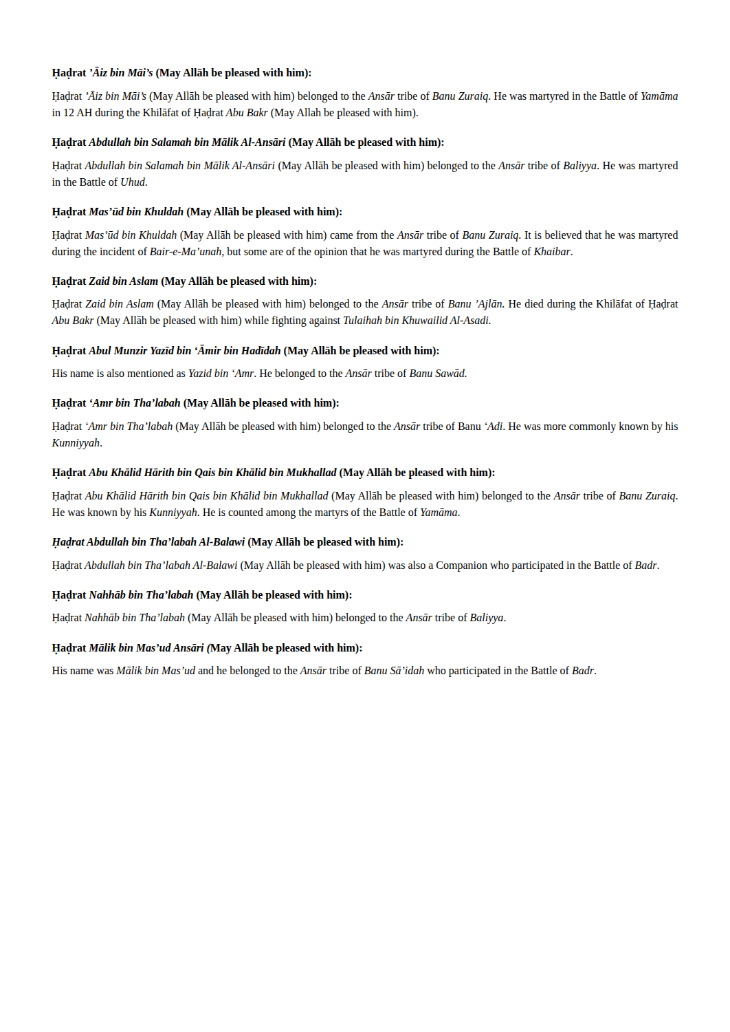Ḥaḍrat ’Āiz bin Māi’s (May Allāh be pleased with him):
Ḥaḍrat ’Āiz bin Māi’s (May Allāh be pleased with him) belonged to the Ansār tribe of Banu Zuraiq. He was martyred in the Battle of Yamāma in 12 AH during the Khilāfat of Ḥaḍrat Abu Bakr (May Allah be pleased with him).
Ḥaḍrat Abdullah bin Salamah bin Mālik Al-Ansāri (May Allāh be pleased with him):
Ḥaḍrat Abdullah bin Salamah bin Mālik Al-Ansāri (May Allāh be pleased with him) belonged to the Ansār tribe of Baliyya. He was martyred in the Battle of Uhud.
Ḥaḍrat Mas’ūd bin Khuldah (May Allāh be pleased with him):
Ḥaḍrat Mas’ūd bin Khuldah (May Allāh be pleased with him) came from the Ansār tribe of Banu Zuraiq. It is believed that he was martyred during the incident of Bair-e-Ma’unah, but some are of the opinion that he was martyred during the Battle of Khaibar.
Ḥaḍrat Zaid bin Aslam (May Allāh be pleased with him):
Ḥaḍrat Zaid bin Aslam (May Allāh be pleased with him) belonged to the Ansār tribe of Banu ’Ajlān. He died during the Khilāfat of Ḥaḍrat Abu Bakr (May Allāh be pleased with him) while fighting against Tulaihah bin Khuwailid Al-Asadi.
Ḥaḍrat Abul Munzir Yazīd bin ‘Āmir bin Hadīdah (May Allāh be pleased with him):
His name is also mentioned as Yazid bin ‘Amr. He belonged to the Ansār tribe of Banu Sawād.
Ḥaḍrat ‘Amr bin Tha’labah (May Allāh be pleased with him):
Ḥaḍrat ‘Amr bin Tha’labah (May Allāh be pleased with him) belonged to the Ansār tribe of Banu ‘Adi. He was more commonly known by his Kunniyyah.
Ḥaḍrat Abu Khālid Hārith bin Qais bin Khālid bin Mukhallad (May Allāh be pleased with him):
Ḥaḍrat Abu Khālid Hārith bin Qais bin Khālid bin Mukhallad (May Allāh be pleased with him) belonged to the Ansār tribe of Banu Zuraiq. He was known by his Kunniyyah. He is counted among the martyrs of the Battle of Yamāma.
Ḥaḍrat Abdullah bin Tha’labah Al-Balawi (May Allāh be pleased with him):
Ḥaḍrat Abdullah bin Tha’labah Al-Balawi (May Allāh be pleased with him) was also a Companion who participated in the Battle of Badr.
Ḥaḍrat Nahhāb bin Tha’labah (May Allāh be pleased with him):
Ḥaḍrat Nahhāb bin Tha’labah (May Allāh be pleased with him) belonged to the Ansār tribe of Baliyya.
Ḥaḍrat Mālik bin Mas’ud Ansāri (May Allāh be pleased with him):
His name was Mālik bin Mas’ud and he belonged to the Ansār tribe of Banu Sā’idah who participated in the Battle of Badr.